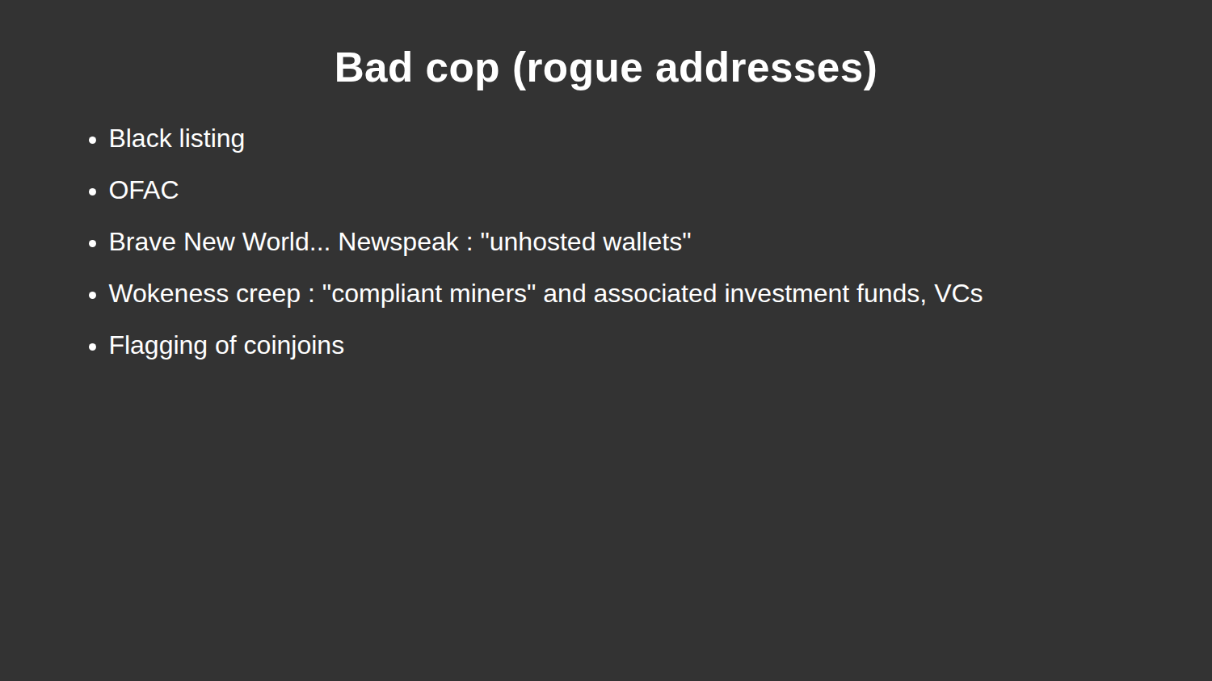Bad cop (rogue addresses)
Black listing
OFAC
Brave New World... Newspeak : "unhosted wallets"
Wokeness creep : "compliant miners" and associated investment funds, VCs
Flagging of coinjoins